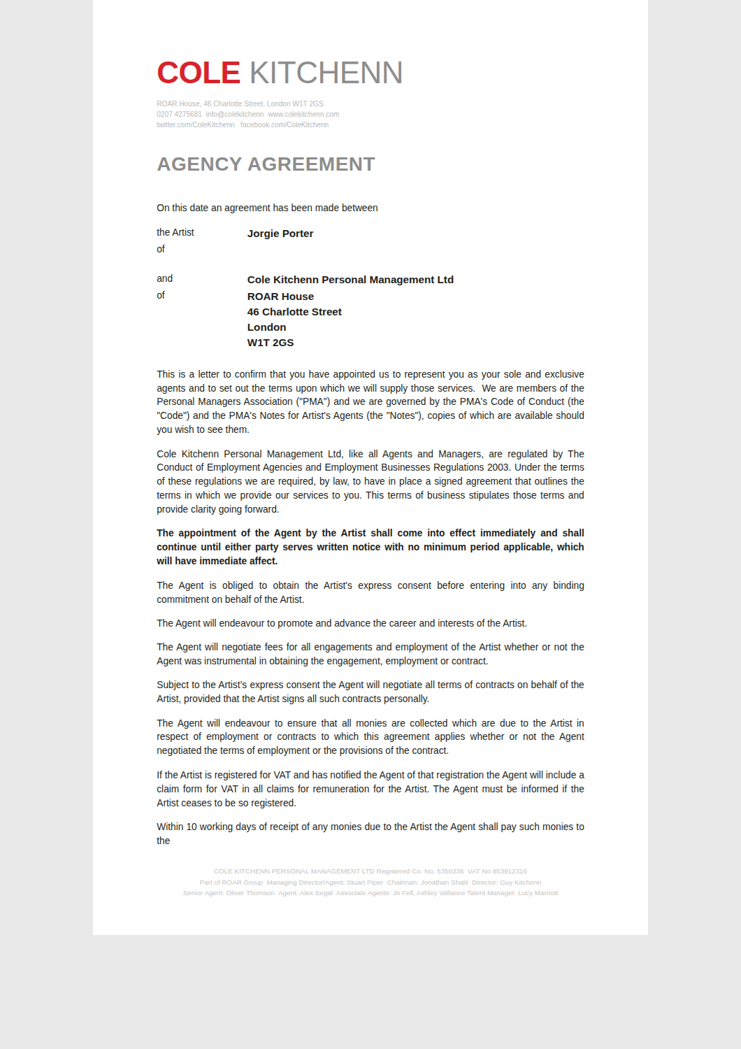COLE KITCHENN
ROAR House, 46 Charlotte Street, London W1T 2GS
0207 4275681 info@colekitchenn www.colekitchenn.com
twitter.com/ColeKitchenn facebook.com/ColeKitchenn
AGENCY AGREEMENT
On this date an agreement has been made between
| the Artist | Jorgie Porter |
| of | |
| and | Cole Kitchenn Personal Management Ltd |
| of | ROAR House 46 Charlotte Street London W1T 2GS |
This is a letter to confirm that you have appointed us to represent you as your sole and exclusive agents and to set out the terms upon which we will supply those services. We are members of the Personal Managers Association ("PMA") and we are governed by the PMA's Code of Conduct (the "Code") and the PMA's Notes for Artist's Agents (the "Notes"), copies of which are available should you wish to see them.
Cole Kitchenn Personal Management Ltd, like all Agents and Managers, are regulated by The Conduct of Employment Agencies and Employment Businesses Regulations 2003. Under the terms of these regulations we are required, by law, to have in place a signed agreement that outlines the terms in which we provide our services to you. This terms of business stipulates those terms and provide clarity going forward.
The appointment of the Agent by the Artist shall come into effect immediately and shall continue until either party serves written notice with no minimum period applicable, which will have immediate affect.
The Agent is obliged to obtain the Artist's express consent before entering into any binding commitment on behalf of the Artist.
The Agent will endeavour to promote and advance the career and interests of the Artist.
The Agent will negotiate fees for all engagements and employment of the Artist whether or not the Agent was instrumental in obtaining the engagement, employment or contract.
Subject to the Artist’s express consent the Agent will negotiate all terms of contracts on behalf of the Artist, provided that the Artist signs all such contracts personally.
The Agent will endeavour to ensure that all monies are collected which are due to the Artist in respect of employment or contracts to which this agreement applies whether or not the Agent negotiated the terms of employment or the provisions of the contract.
If the Artist is registered for VAT and has notified the Agent of that registration the Agent will include a claim form for VAT in all claims for remuneration for the Artist. The Agent must be informed if the Artist ceases to be so registered.
Within 10 working days of receipt of any monies due to the Artist the Agent shall pay such monies to the
COLE KITCHENN PERSONAL MANAGEMENT LTD Registered Co. No: 5350236 VAT No 853912316
Part of ROAR Group Managing Director/Agent: Stuart Piper Chairman: Jonathan Shalit Director: Guy Kitchenn
Senior Agent: Oliver Thomson Agent: Alex Segal Associate Agents: Jo Fell, Ashley Vallance Talent Manager: Lucy Marriott